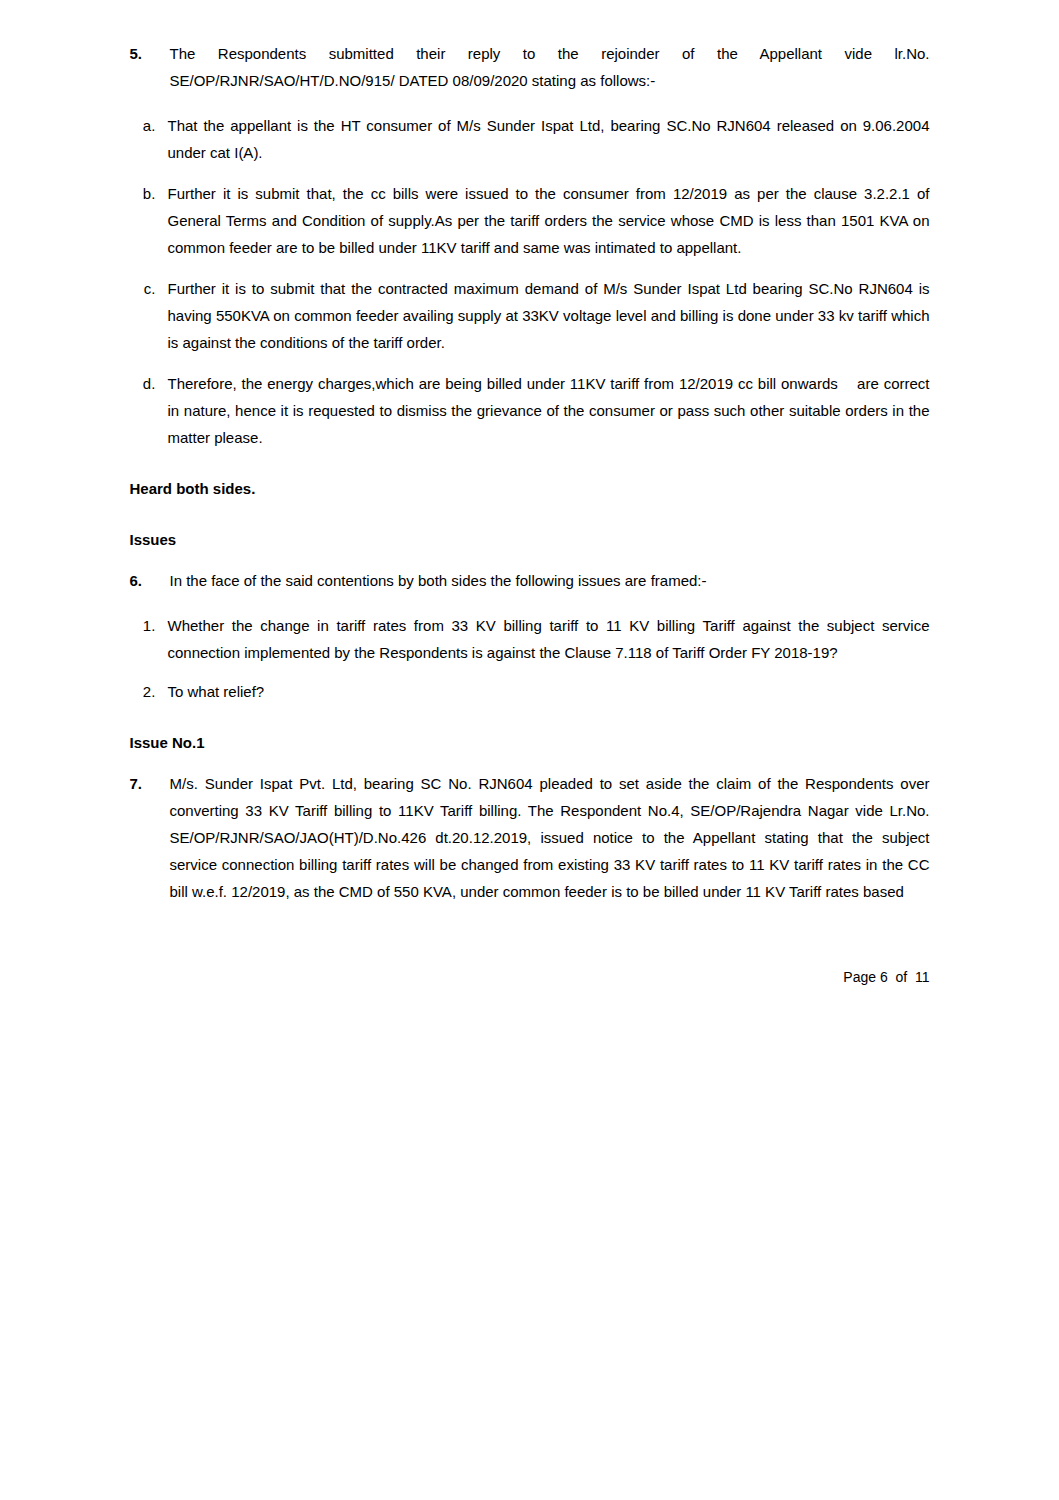5.
The Respondents submitted their reply to the rejoinder of the Appellant vide lr.No. SE/OP/RJNR/SAO/HT/D.NO/915/ DATED 08/09/2020 stating as follows:-
That the appellant is the HT consumer of M/s Sunder Ispat Ltd, bearing SC.No RJN604 released on 9.06.2004 under cat I(A).
Further it is submit that, the cc bills were issued to the consumer from 12/2019 as per the clause 3.2.2.1 of General Terms and Condition of supply.As per the tariff orders the service whose CMD is less than 1501 KVA on common feeder are to be billed under 11KV tariff and same was intimated to appellant.
Further it is to submit that the contracted maximum demand of M/s Sunder Ispat Ltd bearing SC.No RJN604 is having 550KVA on common feeder availing supply at 33KV voltage level and billing is done under 33 kv tariff which is against the conditions of the tariff order.
Therefore, the energy charges,which are being billed under 11KV tariff from 12/2019 cc bill onwards are correct in nature, hence it is requested to dismiss the grievance of the consumer or pass such other suitable orders in the matter please.
Heard both sides.
Issues
6.
In the face of the said contentions by both sides the following issues are framed:-
Whether the change in tariff rates from 33 KV billing tariff to 11 KV billing Tariff against the subject service connection implemented by the Respondents is against the Clause 7.118 of Tariff Order FY 2018-19?
To what relief?
Issue No.1
7.
M/s. Sunder Ispat Pvt. Ltd, bearing SC No. RJN604 pleaded to set aside the claim of the Respondents over converting 33 KV Tariff billing to 11KV Tariff billing. The Respondent No.4, SE/OP/Rajendra Nagar vide Lr.No. SE/OP/RJNR/SAO/JAO(HT)/D.No.426 dt.20.12.2019, issued notice to the Appellant stating that the subject service connection billing tariff rates will be changed from existing 33 KV tariff rates to 11 KV tariff rates in the CC bill w.e.f. 12/2019, as the CMD of 550 KVA, under common feeder is to be billed under 11 KV Tariff rates based
Page 6 of 11